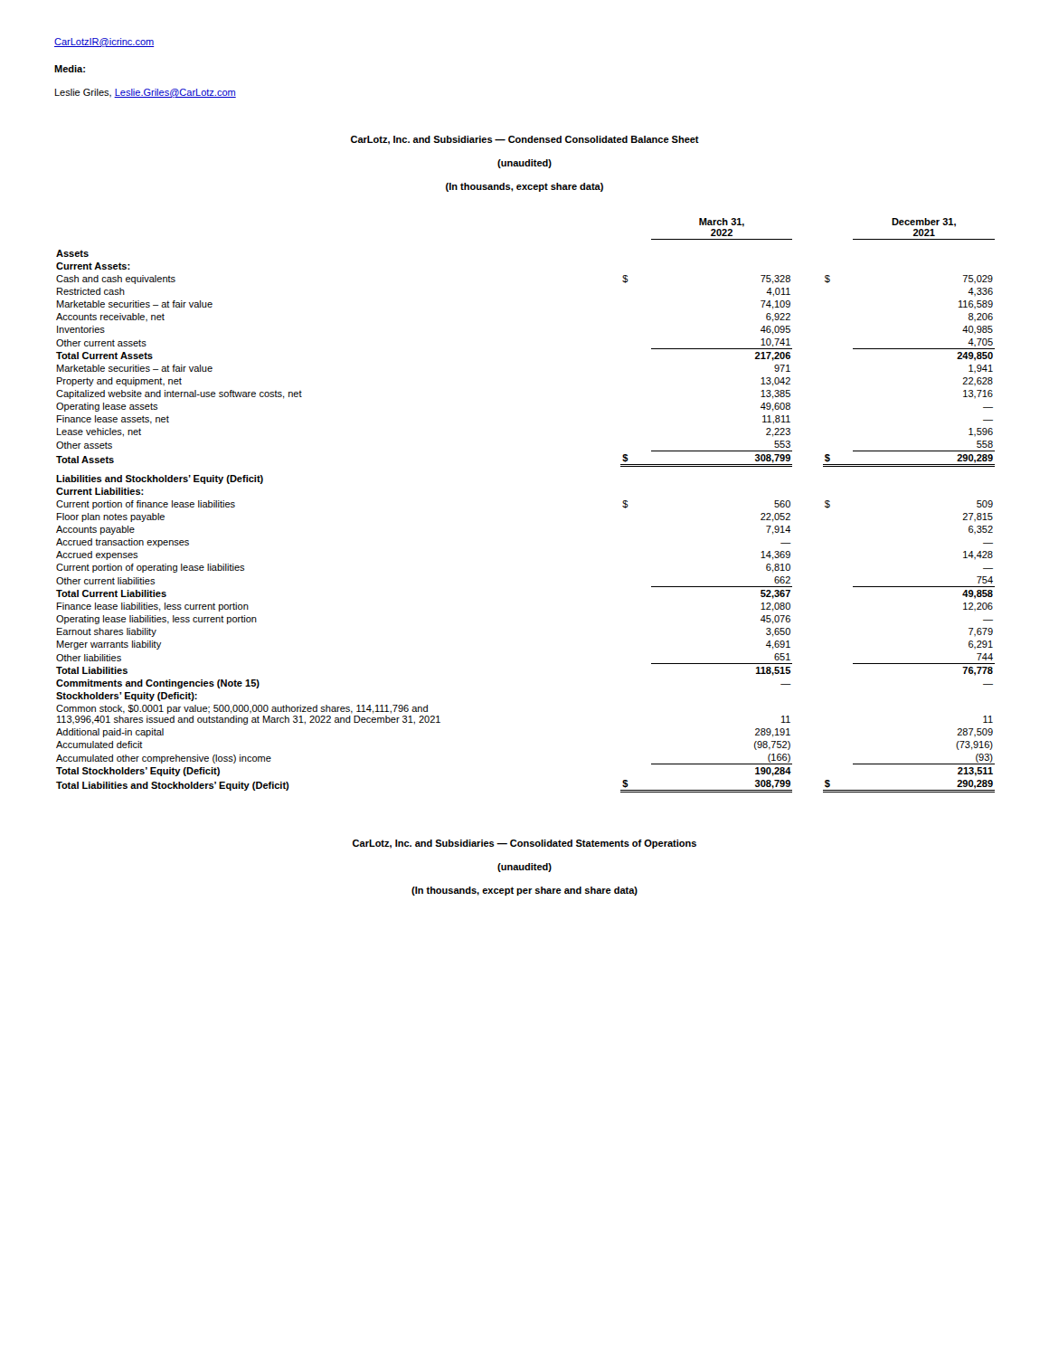CarLotzIR@icrinc.com
Media:
Leslie Griles, Leslie.Griles@CarLotz.com
CarLotz, Inc. and Subsidiaries — Condensed Consolidated Balance Sheet
(unaudited)
(In thousands, except share data)
| | | March 31, 2022 | | | December 31, 2021 |
| Assets | | | | | |
| Current Assets: | | | | | |
| Cash and cash equivalents | $ | 75,328 | | $ | 75,029 |
| Restricted cash | | 4,011 | | | 4,336 |
| Marketable securities – at fair value | | 74,109 | | | 116,589 |
| Accounts receivable, net | | 6,922 | | | 8,206 |
| Inventories | | 46,095 | | | 40,985 |
| Other current assets | | 10,741 | | | 4,705 |
| Total Current Assets | | 217,206 | | | 249,850 |
| Marketable securities – at fair value | | 971 | | | 1,941 |
| Property and equipment, net | | 13,042 | | | 22,628 |
| Capitalized website and internal-use software costs, net | | 13,385 | | | 13,716 |
| Operating lease assets | | 49,608 | | | — |
| Finance lease assets, net | | 11,811 | | | — |
| Lease vehicles, net | | 2,223 | | | 1,596 |
| Other assets | | 553 | | | 558 |
| Total Assets | $ | 308,799 | | $ | 290,289 |
| Liabilities and Stockholders’ Equity (Deficit) | | | | | |
| Current Liabilities: | | | | | |
| Current portion of finance lease liabilities | $ | 560 | | $ | 509 |
| Floor plan notes payable | | 22,052 | | | 27,815 |
| Accounts payable | | 7,914 | | | 6,352 |
| Accrued transaction expenses | | — | | | — |
| Accrued expenses | | 14,369 | | | 14,428 |
| Current portion of operating lease liabilities | | 6,810 | | | — |
| Other current liabilities | | 662 | | | 754 |
| Total Current Liabilities | | 52,367 | | | 49,858 |
| Finance lease liabilities, less current portion | | 12,080 | | | 12,206 |
| Operating lease liabilities, less current portion | | 45,076 | | | — |
| Earnout shares liability | | 3,650 | | | 7,679 |
| Merger warrants liability | | 4,691 | | | 6,291 |
| Other liabilities | | 651 | | | 744 |
| Total Liabilities | | 118,515 | | | 76,778 |
| Commitments and Contingencies (Note 15) | | — | | | — |
| Stockholders’ Equity (Deficit): | | | | | |
| Common stock, $0.0001 par value; 500,000,000 authorized shares, 114,111,796 and 113,996,401 shares issued and outstanding at March 31, 2022 and December 31, 2021 | | 11 | | | 11 |
| Additional paid-in capital | | 289,191 | | | 287,509 |
| Accumulated deficit | | (98,752) | | | (73,916) |
| Accumulated other comprehensive (loss) income | | (166) | | | (93) |
| Total Stockholders’ Equity (Deficit) | | 190,284 | | | 213,511 |
| Total Liabilities and Stockholders’ Equity (Deficit) | $ | 308,799 | | $ | 290,289 |
CarLotz, Inc. and Subsidiaries — Consolidated Statements of Operations
(unaudited)
(In thousands, except per share and share data)